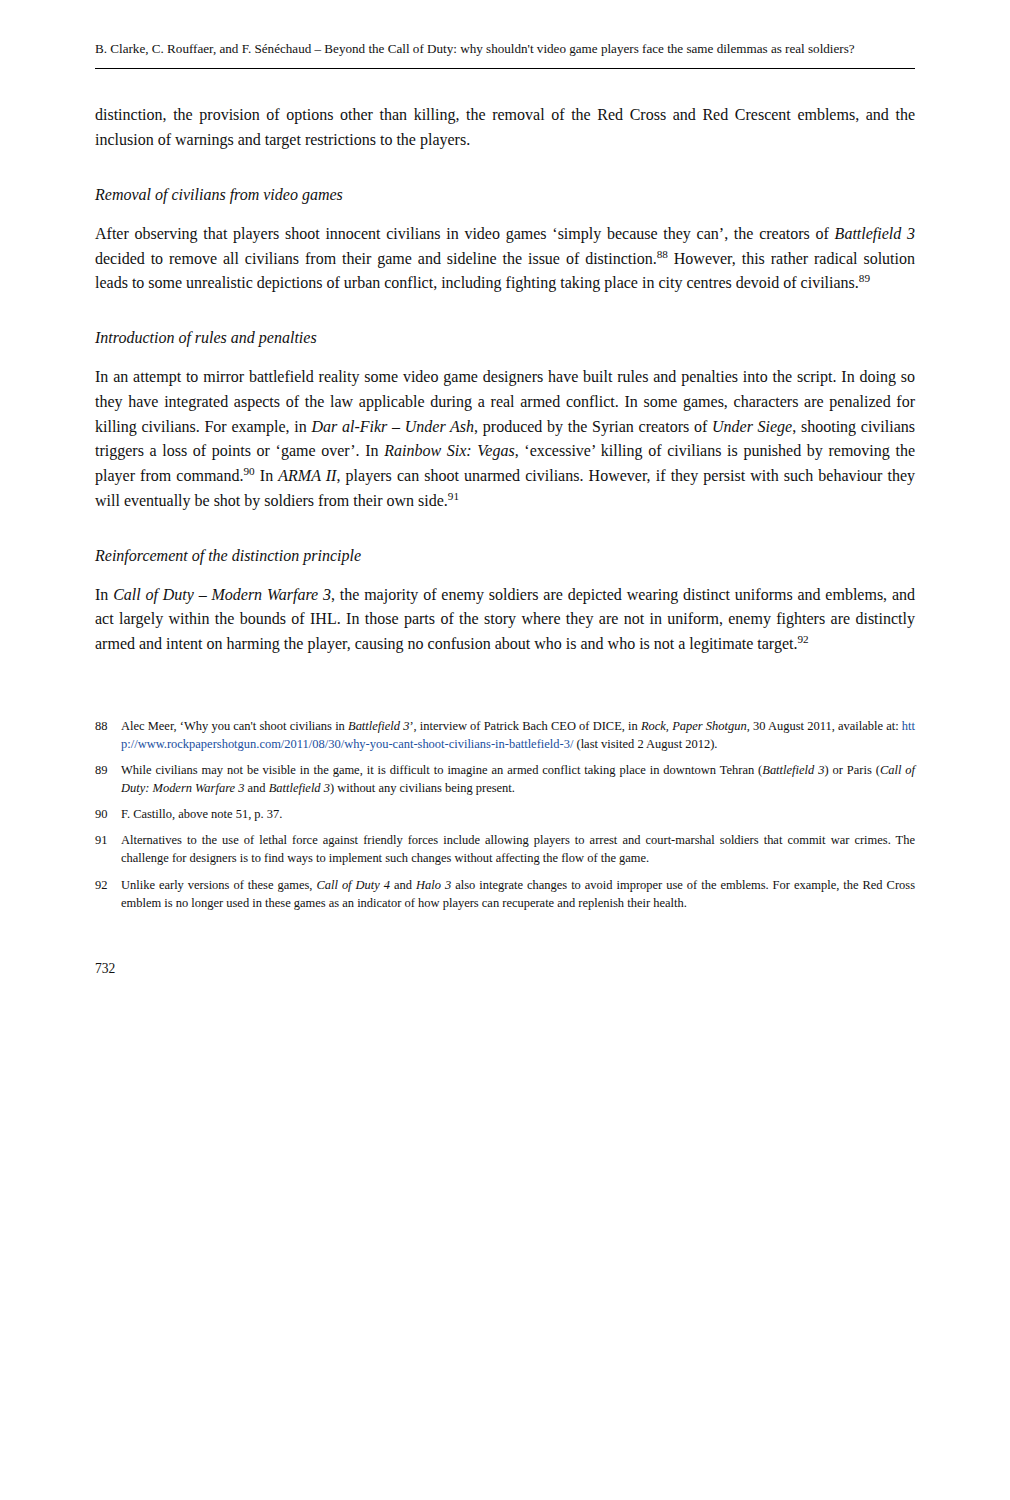B. Clarke, C. Rouffaer, and F. Sénéchaud – Beyond the Call of Duty: why shouldn't video game players face the same dilemmas as real soldiers?
distinction, the provision of options other than killing, the removal of the Red Cross and Red Crescent emblems, and the inclusion of warnings and target restrictions to the players.
Removal of civilians from video games
After observing that players shoot innocent civilians in video games ‘simply because they can’, the creators of Battlefield 3 decided to remove all civilians from their game and sideline the issue of distinction.88 However, this rather radical solution leads to some unrealistic depictions of urban conflict, including fighting taking place in city centres devoid of civilians.89
Introduction of rules and penalties
In an attempt to mirror battlefield reality some video game designers have built rules and penalties into the script. In doing so they have integrated aspects of the law applicable during a real armed conflict. In some games, characters are penalized for killing civilians. For example, in Dar al-Fikr – Under Ash, produced by the Syrian creators of Under Siege, shooting civilians triggers a loss of points or ‘game over’. In Rainbow Six: Vegas, ‘excessive’ killing of civilians is punished by removing the player from command.90 In ARMA II, players can shoot unarmed civilians. However, if they persist with such behaviour they will eventually be shot by soldiers from their own side.91
Reinforcement of the distinction principle
In Call of Duty – Modern Warfare 3, the majority of enemy soldiers are depicted wearing distinct uniforms and emblems, and act largely within the bounds of IHL. In those parts of the story where they are not in uniform, enemy fighters are distinctly armed and intent on harming the player, causing no confusion about who is and who is not a legitimate target.92
88 Alec Meer, ‘Why you can't shoot civilians in Battlefield 3’, interview of Patrick Bach CEO of DICE, in Rock, Paper Shotgun, 30 August 2011, available at: http://www.rockpapershotgun.com/2011/08/30/why-you-cant-shoot-civilians-in-battlefield-3/ (last visited 2 August 2012).
89 While civilians may not be visible in the game, it is difficult to imagine an armed conflict taking place in downtown Tehran (Battlefield 3) or Paris (Call of Duty: Modern Warfare 3 and Battlefield 3) without any civilians being present.
90 F. Castillo, above note 51, p. 37.
91 Alternatives to the use of lethal force against friendly forces include allowing players to arrest and court-marshal soldiers that commit war crimes. The challenge for designers is to find ways to implement such changes without affecting the flow of the game.
92 Unlike early versions of these games, Call of Duty 4 and Halo 3 also integrate changes to avoid improper use of the emblems. For example, the Red Cross emblem is no longer used in these games as an indicator of how players can recuperate and replenish their health.
732